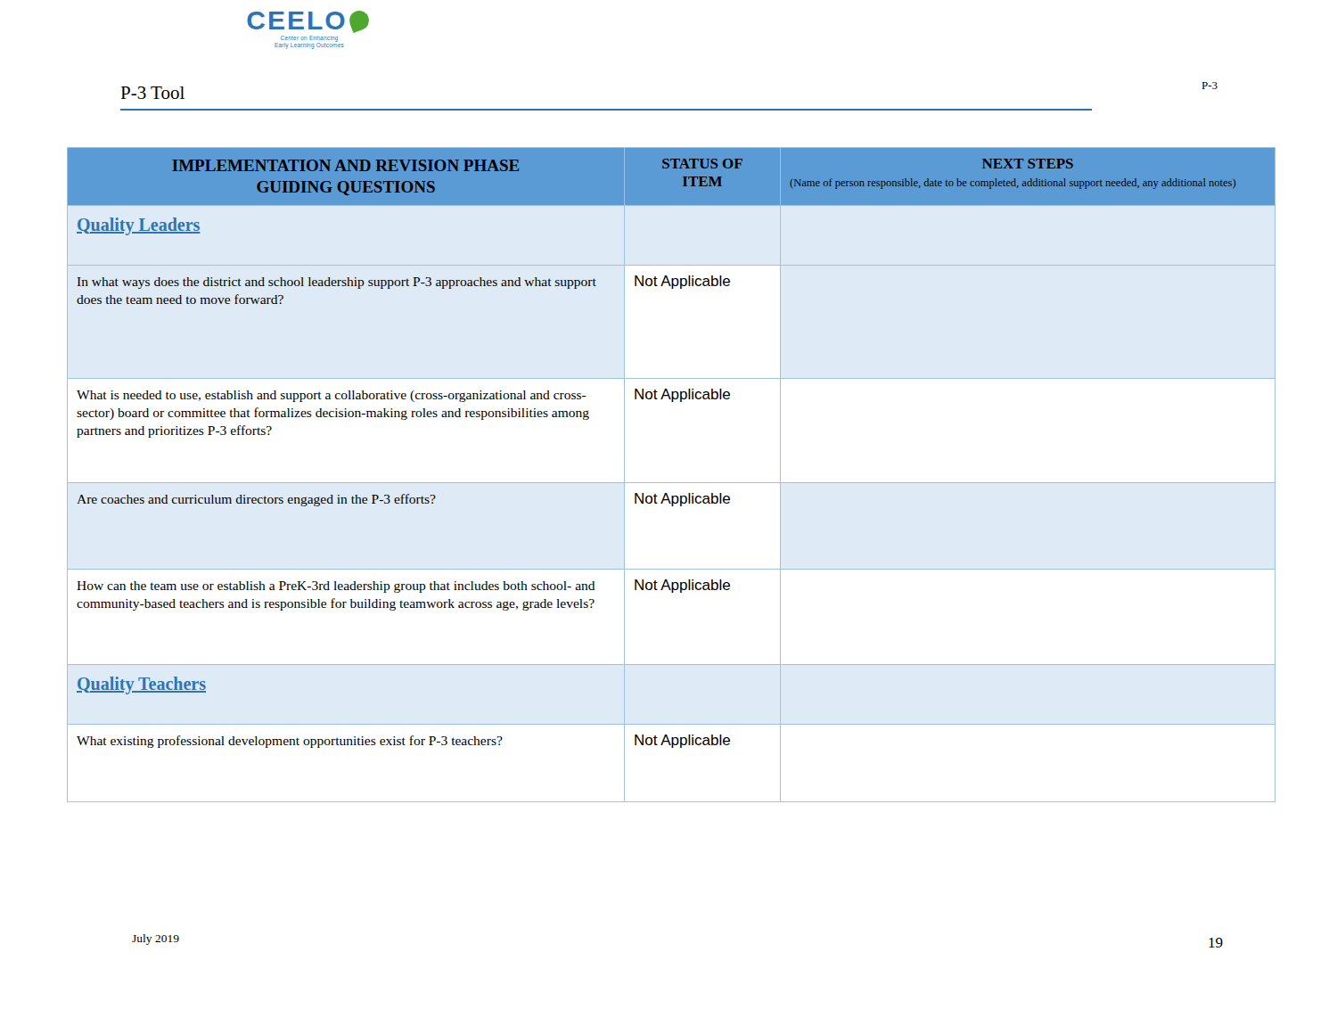CEELO
Center on Enhancing
Early Learning Outcomes
P-3 Tool
P-3
| IMPLEMENTATION AND REVISION PHASE GUIDING QUESTIONS | STATUS OF ITEM | NEXT STEPS (Name of person responsible, date to be completed, additional support needed, any additional notes) |
| --- | --- | --- |
| Quality Leaders | | |
| In what ways does the district and school leadership support P-3 approaches and what support does the team need to move forward? | Not Applicable | |
| What is needed to use, establish and support a collaborative (cross-organizational and cross-sector) board or committee that formalizes decision-making roles and responsibilities among partners and prioritizes P-3 efforts? | Not Applicable | |
| Are coaches and curriculum directors engaged in the P-3 efforts? | Not Applicable | |
| How can the team use or establish a PreK-3rd leadership group that includes both school- and community-based teachers and is responsible for building teamwork across age, grade levels? | Not Applicable | |
| Quality Teachers | | |
| What existing professional development opportunities exist for P-3 teachers? | Not Applicable | |
July 2019
19